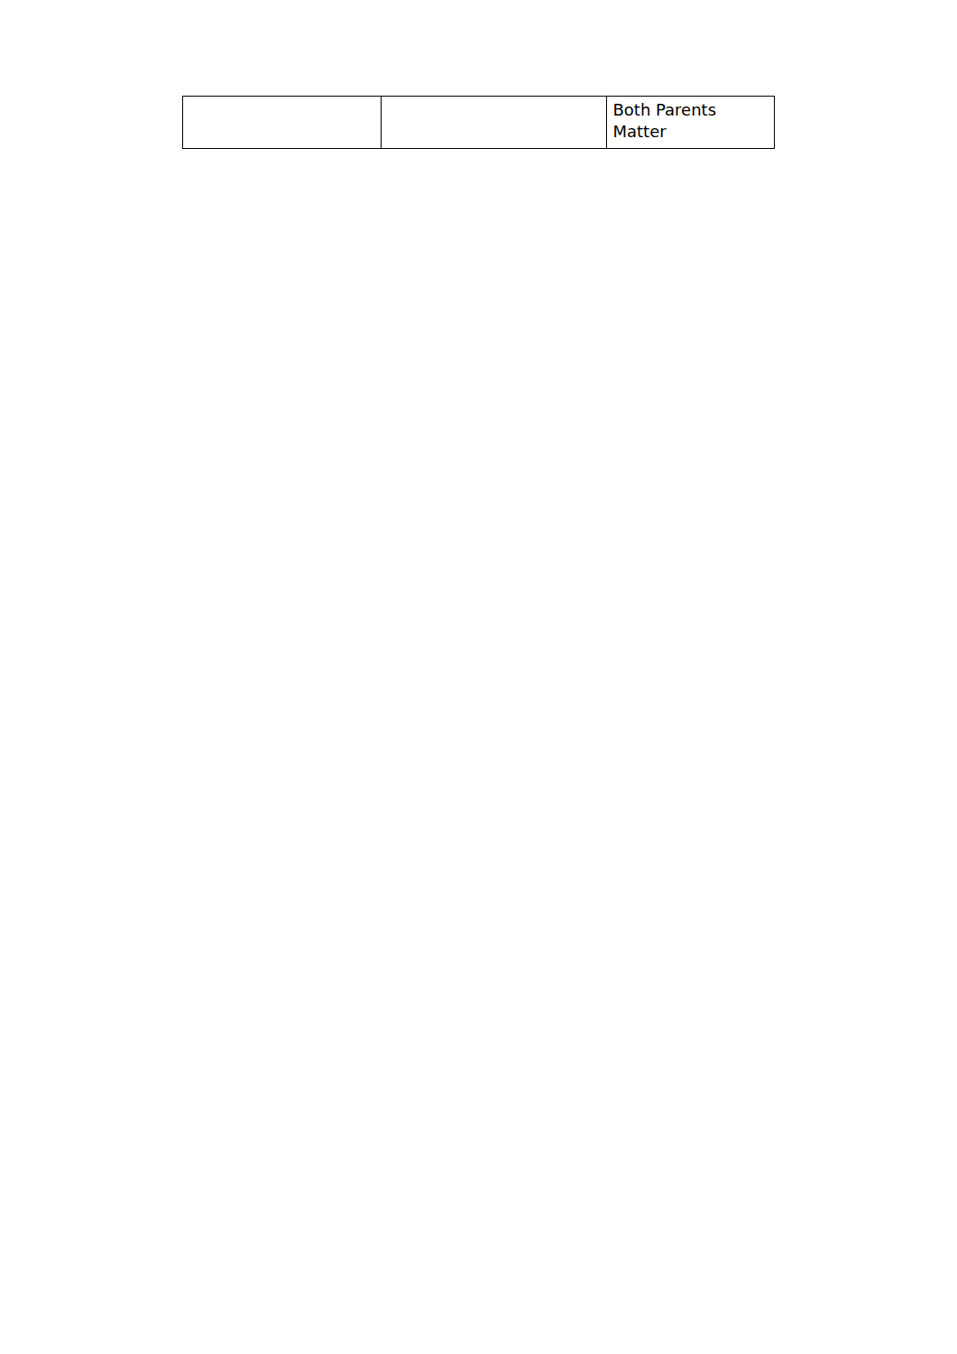| | | Both Parents Matter |